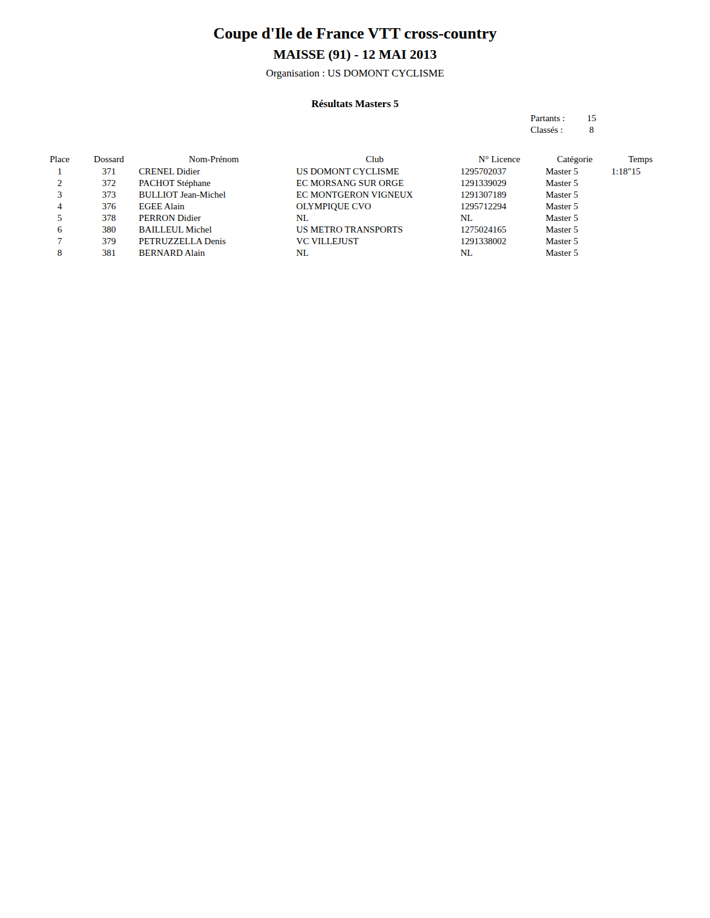Coupe d'Ile de France VTT cross-country
MAISSE (91) - 12 MAI 2013
Organisation : US DOMONT CYCLISME
Résultats Masters 5
| Partants : | 15 |
| Classés : | 8 |
| Place | Dossard | Nom-Prénom | Club | N° Licence | Catégorie | Temps |
| --- | --- | --- | --- | --- | --- | --- |
| 1 | 371 | CRENEL Didier | US DOMONT CYCLISME | 1295702037 | Master 5 | 1:18"15 |
| 2 | 372 | PACHOT Stéphane | EC MORSANG SUR ORGE | 1291339029 | Master 5 | |
| 3 | 373 | BULLIOT Jean-Michel | EC MONTGERON VIGNEUX | 1291307189 | Master 5 | |
| 4 | 376 | EGEE Alain | OLYMPIQUE CVO | 1295712294 | Master 5 | |
| 5 | 378 | PERRON Didier | NL | NL | Master 5 | |
| 6 | 380 | BAILLEUL Michel | US METRO TRANSPORTS | 1275024165 | Master 5 | |
| 7 | 379 | PETRUZZELLA Denis | VC VILLEJUST | 1291338002 | Master 5 | |
| 8 | 381 | BERNARD Alain | NL | NL | Master 5 | |